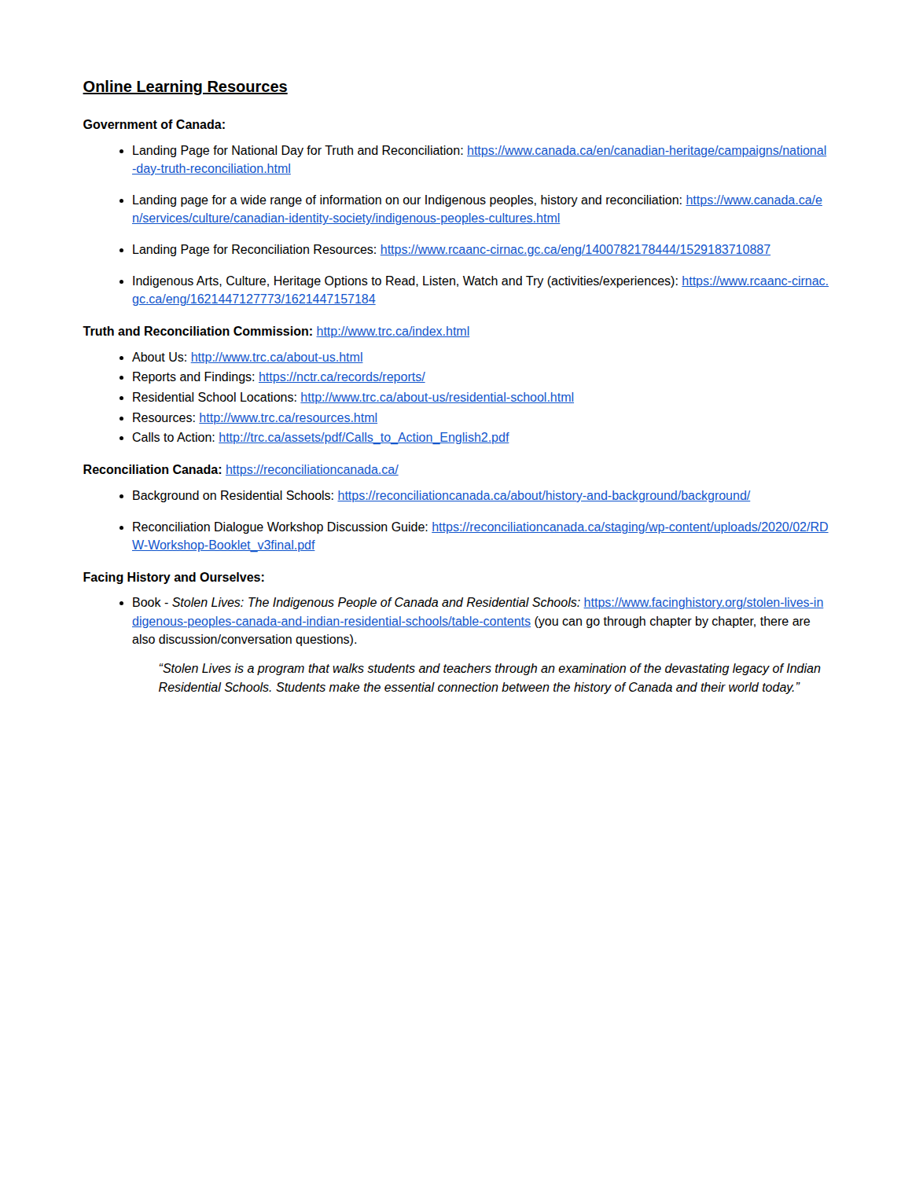Online Learning Resources
Government of Canada:
Landing Page for National Day for Truth and Reconciliation: https://www.canada.ca/en/canadian-heritage/campaigns/national-day-truth-reconciliation.html
Landing page for a wide range of information on our Indigenous peoples, history and reconciliation: https://www.canada.ca/en/services/culture/canadian-identity-society/indigenous-peoples-cultures.html
Landing Page for Reconciliation Resources: https://www.rcaanc-cirnac.gc.ca/eng/1400782178444/1529183710887
Indigenous Arts, Culture, Heritage Options to Read, Listen, Watch and Try (activities/experiences): https://www.rcaanc-cirnac.gc.ca/eng/1621447127773/1621447157184
Truth and Reconciliation Commission: http://www.trc.ca/index.html
About Us: http://www.trc.ca/about-us.html
Reports and Findings: https://nctr.ca/records/reports/
Residential School Locations: http://www.trc.ca/about-us/residential-school.html
Resources: http://www.trc.ca/resources.html
Calls to Action: http://trc.ca/assets/pdf/Calls_to_Action_English2.pdf
Reconciliation Canada: https://reconciliationcanada.ca/
Background on Residential Schools: https://reconciliationcanada.ca/about/history-and-background/background/
Reconciliation Dialogue Workshop Discussion Guide: https://reconciliationcanada.ca/staging/wp-content/uploads/2020/02/RDW-Workshop-Booklet_v3final.pdf
Facing History and Ourselves:
Book - Stolen Lives: The Indigenous People of Canada and Residential Schools: https://www.facinghistory.org/stolen-lives-indigenous-peoples-canada-and-indian-residential-schools/table-contents (you can go through chapter by chapter, there are also discussion/conversation questions).
“Stolen Lives is a program that walks students and teachers through an examination of the devastating legacy of Indian Residential Schools. Students make the essential connection between the history of Canada and their world today.”